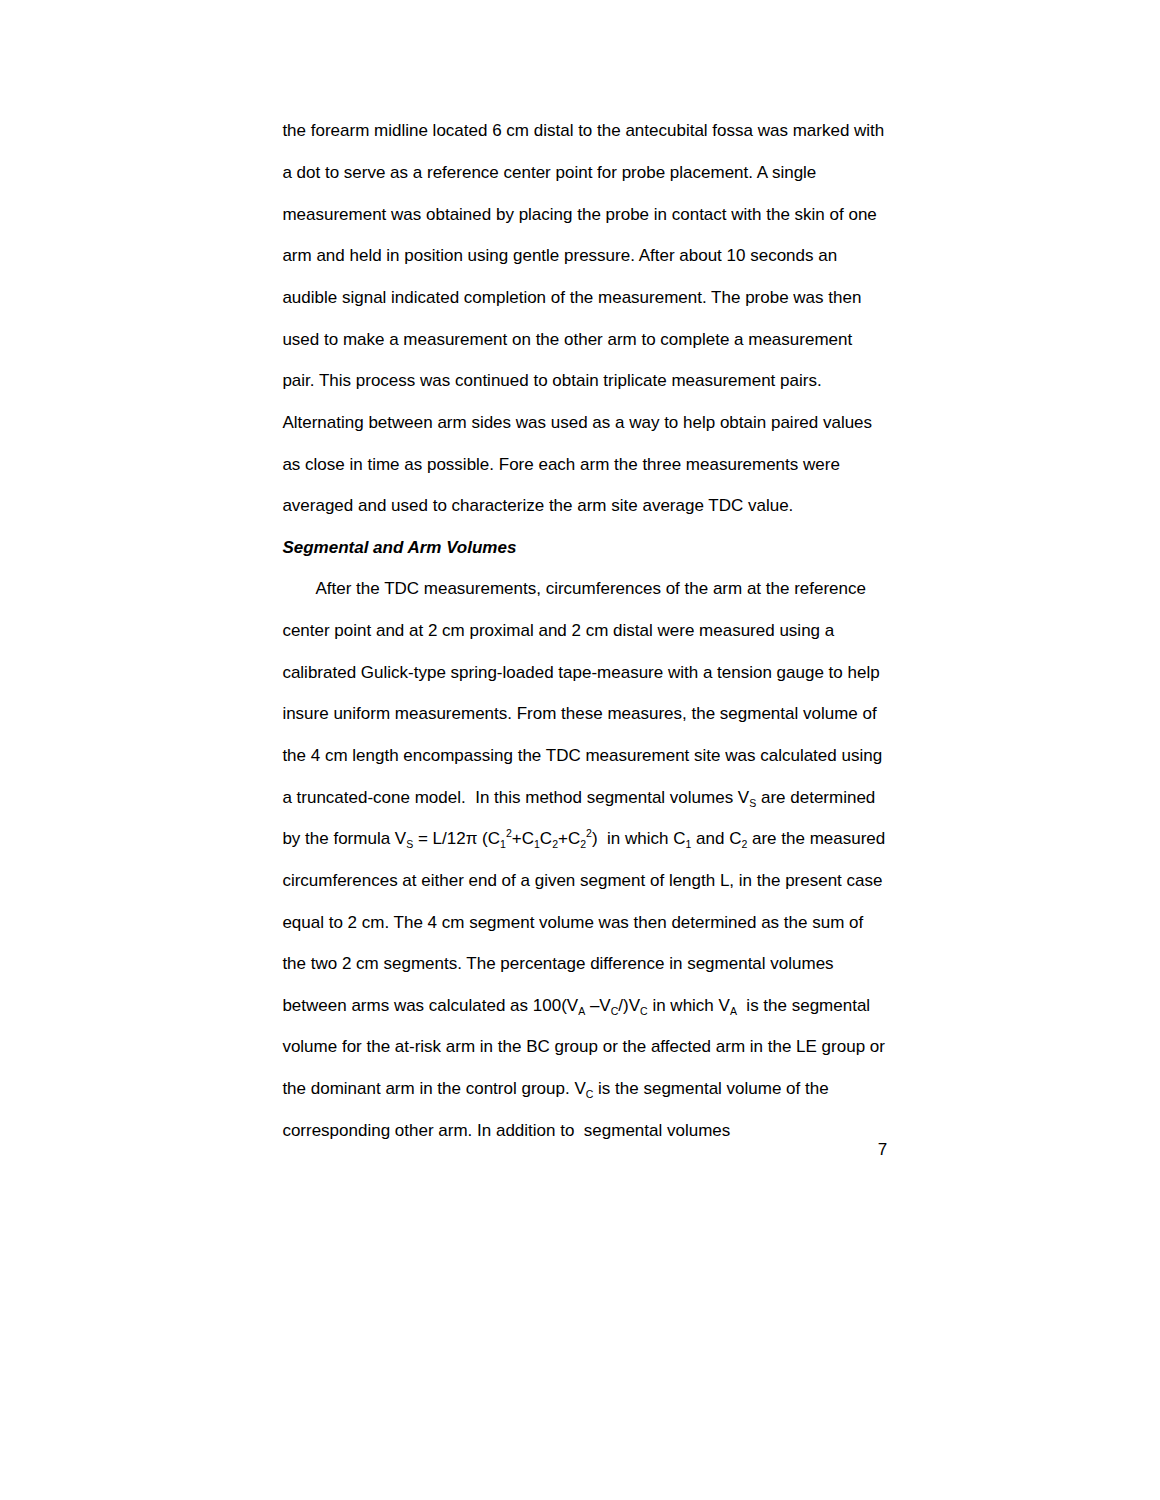the forearm midline located 6 cm distal to the antecubital fossa was marked with a dot to serve as a reference center point for probe placement. A single measurement was obtained by placing the probe in contact with the skin of one arm and held in position using gentle pressure. After about 10 seconds an audible signal indicated completion of the measurement. The probe was then used to make a measurement on the other arm to complete a measurement pair. This process was continued to obtain triplicate measurement pairs. Alternating between arm sides was used as a way to help obtain paired values as close in time as possible. Fore each arm the three measurements were averaged and used to characterize the arm site average TDC value.
Segmental and Arm Volumes
After the TDC measurements, circumferences of the arm at the reference center point and at 2 cm proximal and 2 cm distal were measured using a calibrated Gulick-type spring-loaded tape-measure with a tension gauge to help insure uniform measurements. From these measures, the segmental volume of the 4 cm length encompassing the TDC measurement site was calculated using a truncated-cone model. In this method segmental volumes VS are determined by the formula VS = L/12π (C12+C1C2+C22) in which C1 and C2 are the measured circumferences at either end of a given segment of length L, in the present case equal to 2 cm. The 4 cm segment volume was then determined as the sum of the two 2 cm segments. The percentage difference in segmental volumes between arms was calculated as 100(VA –VC/)VC in which VA is the segmental volume for the at-risk arm in the BC group or the affected arm in the LE group or the dominant arm in the control group. VC is the segmental volume of the corresponding other arm. In addition to segmental volumes
7